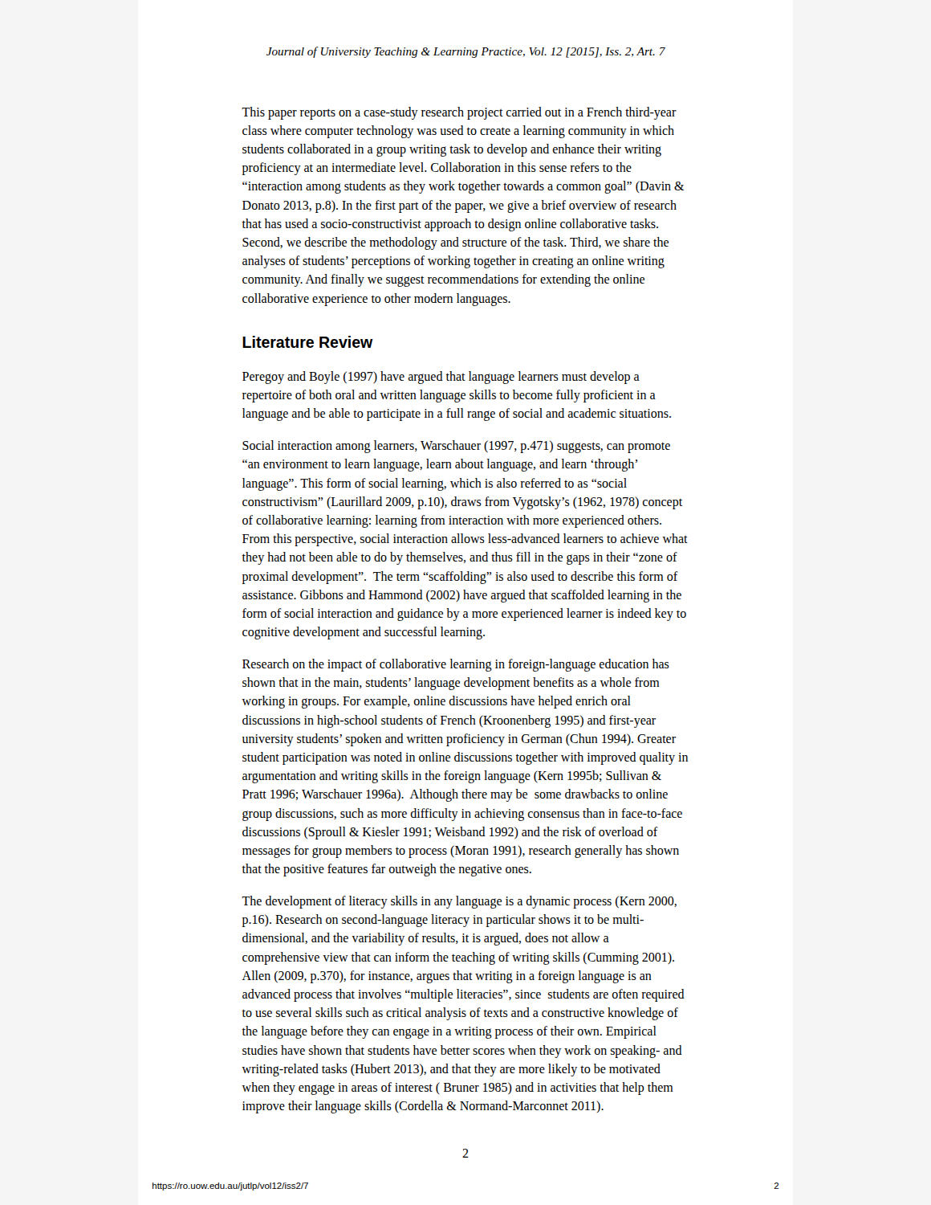Journal of University Teaching & Learning Practice, Vol. 12 [2015], Iss. 2, Art. 7
This paper reports on a case-study research project carried out in a French third-year class where computer technology was used to create a learning community in which students collaborated in a group writing task to develop and enhance their writing proficiency at an intermediate level. Collaboration in this sense refers to the “interaction among students as they work together towards a common goal” (Davin & Donato 2013, p.8). In the first part of the paper, we give a brief overview of research that has used a socio-constructivist approach to design online collaborative tasks. Second, we describe the methodology and structure of the task. Third, we share the analyses of students’ perceptions of working together in creating an online writing community. And finally we suggest recommendations for extending the online collaborative experience to other modern languages.
Literature Review
Peregoy and Boyle (1997) have argued that language learners must develop a repertoire of both oral and written language skills to become fully proficient in a language and be able to participate in a full range of social and academic situations.
Social interaction among learners, Warschauer (1997, p.471) suggests, can promote “an environment to learn language, learn about language, and learn ‘through’ language”. This form of social learning, which is also referred to as “social constructivism” (Laurillard 2009, p.10), draws from Vygotsky’s (1962, 1978) concept of collaborative learning: learning from interaction with more experienced others. From this perspective, social interaction allows less-advanced learners to achieve what they had not been able to do by themselves, and thus fill in the gaps in their “zone of proximal development”. The term “scaffolding” is also used to describe this form of assistance. Gibbons and Hammond (2002) have argued that scaffolded learning in the form of social interaction and guidance by a more experienced learner is indeed key to cognitive development and successful learning.
Research on the impact of collaborative learning in foreign-language education has shown that in the main, students’ language development benefits as a whole from working in groups. For example, online discussions have helped enrich oral discussions in high-school students of French (Kroonenberg 1995) and first-year university students’ spoken and written proficiency in German (Chun 1994). Greater student participation was noted in online discussions together with improved quality in argumentation and writing skills in the foreign language (Kern 1995b; Sullivan & Pratt 1996; Warschauer 1996a). Although there may be some drawbacks to online group discussions, such as more difficulty in achieving consensus than in face-to-face discussions (Sproull & Kiesler 1991; Weisband 1992) and the risk of overload of messages for group members to process (Moran 1991), research generally has shown that the positive features far outweigh the negative ones.
The development of literacy skills in any language is a dynamic process (Kern 2000, p.16). Research on second-language literacy in particular shows it to be multi-dimensional, and the variability of results, it is argued, does not allow a comprehensive view that can inform the teaching of writing skills (Cumming 2001). Allen (2009, p.370), for instance, argues that writing in a foreign language is an advanced process that involves “multiple literacies”, since students are often required to use several skills such as critical analysis of texts and a constructive knowledge of the language before they can engage in a writing process of their own. Empirical studies have shown that students have better scores when they work on speaking- and writing-related tasks (Hubert 2013), and that they are more likely to be motivated when they engage in areas of interest ( Bruner 1985) and in activities that help them improve their language skills (Cordella & Normand-Marconnet 2011).
2
https://ro.uow.edu.au/jutlp/vol12/iss2/7 2